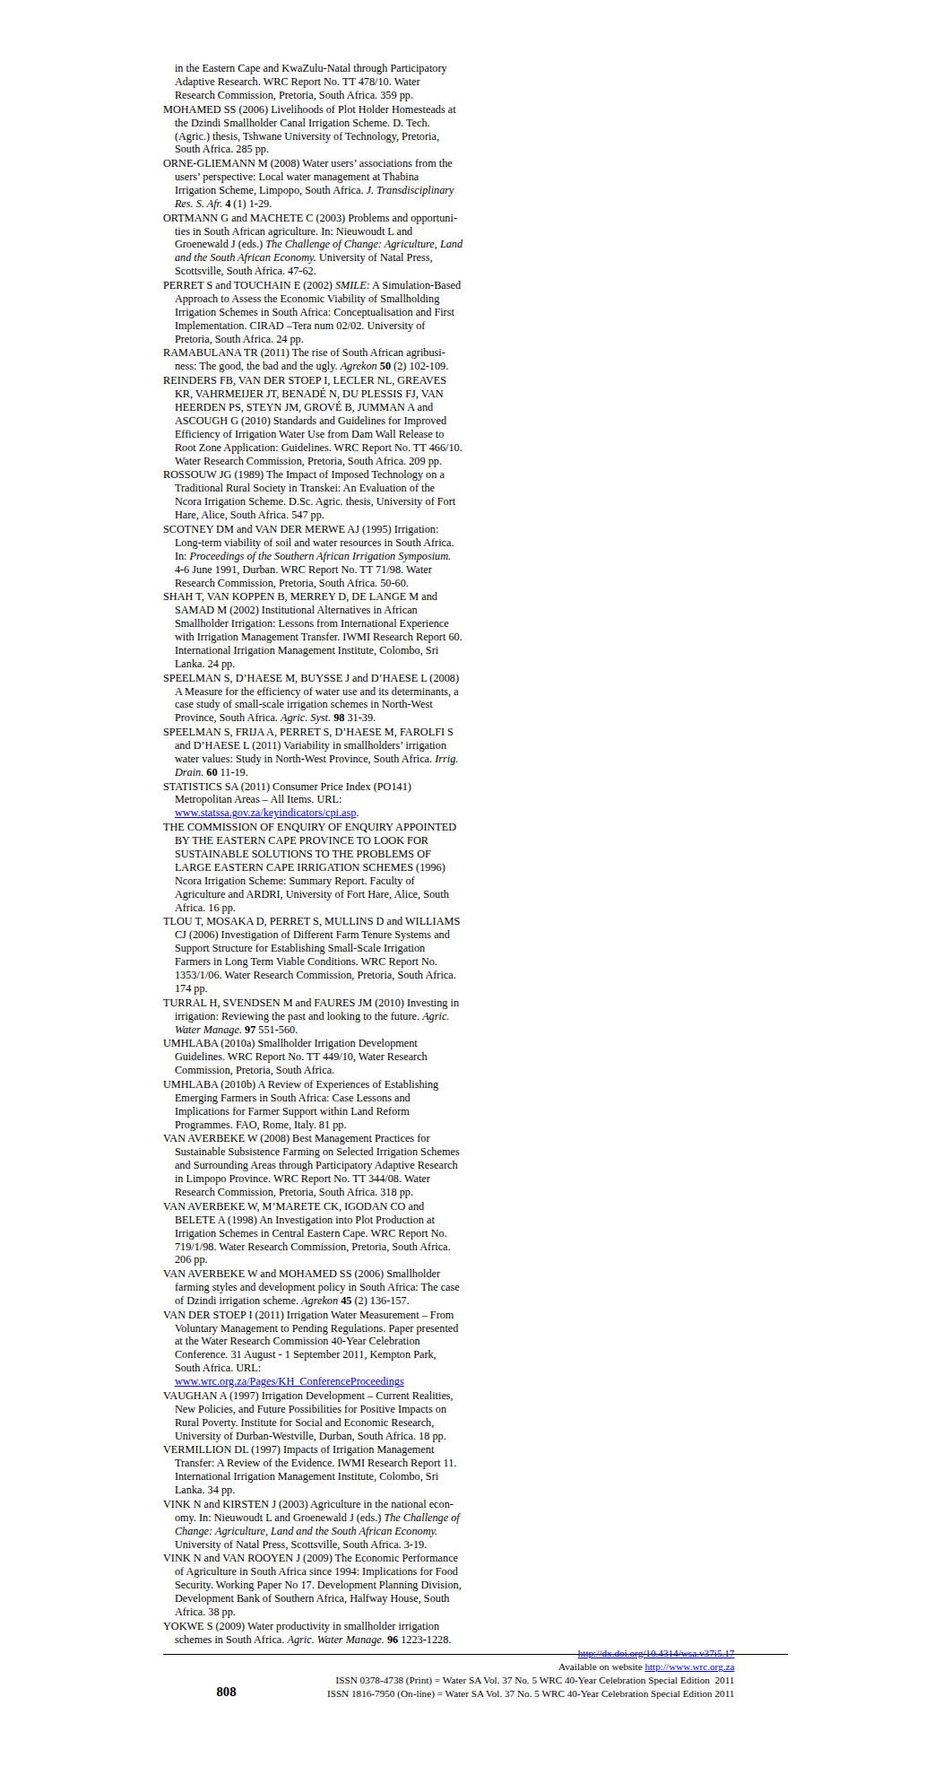in the Eastern Cape and KwaZulu-Natal through Participatory Adaptive Research. WRC Report No. TT 478/10. Water Research Commission, Pretoria, South Africa. 359 pp.
MOHAMED SS (2006) Livelihoods of Plot Holder Homesteads at the Dzindi Smallholder Canal Irrigation Scheme. D. Tech. (Agric.) thesis, Tshwane University of Technology, Pretoria, South Africa. 285 pp.
ORNE-GLIEMANN M (2008) Water users’ associations from the users’ perspective: Local water management at Thabina Irrigation Scheme, Limpopo, South Africa. J. Transdisciplinary Res. S. Afr. 4 (1) 1-29.
ORTMANN G and MACHETE C (2003) Problems and opportunities in South African agriculture. In: Nieuwoudt L and Groenewald J (eds.) The Challenge of Change: Agriculture, Land and the South African Economy. University of Natal Press, Scottsville, South Africa. 47-62.
PERRET S and TOUCHAIN E (2002) SMILE: A Simulation-Based Approach to Assess the Economic Viability of Smallholding Irrigation Schemes in South Africa: Conceptualisation and First Implementation. CIRAD –Tera num 02/02. University of Pretoria, South Africa. 24 pp.
RAMABULANA TR (2011) The rise of South African agribusiness: The good, the bad and the ugly. Agrekon 50 (2) 102-109.
REINDERS FB, VAN DER STOEP I, LECLER NL, GREAVES KR, VAHRMEIJER JT, BENADÉ N, DU PLESSIS FJ, VAN HEERDEN PS, STEYN JM, GROVÉ B, JUMMAN A and ASCOUGH G (2010) Standards and Guidelines for Improved Efficiency of Irrigation Water Use from Dam Wall Release to Root Zone Application: Guidelines. WRC Report No. TT 466/10. Water Research Commission, Pretoria, South Africa. 209 pp.
ROSSOUW JG (1989) The Impact of Imposed Technology on a Traditional Rural Society in Transkei: An Evaluation of the Ncora Irrigation Scheme. D.Sc. Agric. thesis, University of Fort Hare, Alice, South Africa. 547 pp.
SCOTNEY DM and VAN DER MERWE AJ (1995) Irrigation: Long-term viability of soil and water resources in South Africa. In: Proceedings of the Southern African Irrigation Symposium. 4-6 June 1991, Durban. WRC Report No. TT 71/98. Water Research Commission, Pretoria, South Africa. 50-60.
SHAH T, VAN KOPPEN B, MERREY D, DE LANGE M and SAMAD M (2002) Institutional Alternatives in African Smallholder Irrigation: Lessons from International Experience with Irrigation Management Transfer. IWMI Research Report 60. International Irrigation Management Institute, Colombo, Sri Lanka. 24 pp.
SPEELMAN S, D’HAESE M, BUYSSE J and D’HAESE L (2008) A Measure for the efficiency of water use and its determinants, a case study of small-scale irrigation schemes in North-West Province, South Africa. Agric. Syst. 98 31-39.
SPEELMAN S, FRIJA A, PERRET S, D’HAESE M, FAROLFI S and D’HAESE L (2011) Variability in smallholders’ irrigation water values: Study in North-West Province, South Africa. Irrig. Drain. 60 11-19.
STATISTICS SA (2011) Consumer Price Index (PO141) Metropolitan Areas – All Items. URL: www.statssa.gov.za/keyindicators/cpi.asp.
THE COMMISSION OF ENQUIRY OF ENQUIRY APPOINTED BY THE EASTERN CAPE PROVINCE TO LOOK FOR SUSTAINABLE SOLUTIONS TO THE PROBLEMS OF LARGE EASTERN CAPE IRRIGATION SCHEMES (1996) Ncora Irrigation Scheme: Summary Report. Faculty of Agriculture and ARDRI, University of Fort Hare, Alice, South Africa. 16 pp.
TLOU T, MOSAKA D, PERRET S, MULLINS D and WILLIAMS CJ (2006) Investigation of Different Farm Tenure Systems and Support Structure for Establishing Small-Scale Irrigation Farmers in Long Term Viable Conditions. WRC Report No. 1353/1/06. Water Research Commission, Pretoria, South Africa. 174 pp.
TURRAL H, SVENDSEN M and FAURES JM (2010) Investing in irrigation: Reviewing the past and looking to the future. Agric. Water Manage. 97 551-560.
UMHLABA (2010a) Smallholder Irrigation Development Guidelines. WRC Report No. TT 449/10, Water Research Commission, Pretoria, South Africa.
UMHLABA (2010b) A Review of Experiences of Establishing Emerging Farmers in South Africa: Case Lessons and Implications for Farmer Support within Land Reform Programmes. FAO, Rome, Italy. 81 pp.
VAN AVERBEKE W (2008) Best Management Practices for Sustainable Subsistence Farming on Selected Irrigation Schemes and Surrounding Areas through Participatory Adaptive Research in Limpopo Province. WRC Report No. TT 344/08. Water Research Commission, Pretoria, South Africa. 318 pp.
VAN AVERBEKE W, M’MARETE CK, IGODAN CO and BELETE A (1998) An Investigation into Plot Production at Irrigation Schemes in Central Eastern Cape. WRC Report No. 719/1/98. Water Research Commission, Pretoria, South Africa. 206 pp.
VAN AVERBEKE W and MOHAMED SS (2006) Smallholder farming styles and development policy in South Africa: The case of Dzindi irrigation scheme. Agrekon 45 (2) 136-157.
VAN DER STOEP I (2011) Irrigation Water Measurement – From Voluntary Management to Pending Regulations. Paper presented at the Water Research Commission 40-Year Celebration Conference. 31 August - 1 September 2011, Kempton Park, South Africa. URL: www.wrc.org.za/Pages/KH_ConferenceProceedings
VAUGHAN A (1997) Irrigation Development – Current Realities, New Policies, and Future Possibilities for Positive Impacts on Rural Poverty. Institute for Social and Economic Research, University of Durban-Westville, Durban, South Africa. 18 pp.
VERMILLION DL (1997) Impacts of Irrigation Management Transfer: A Review of the Evidence. IWMI Research Report 11. International Irrigation Management Institute, Colombo, Sri Lanka. 34 pp.
VINK N and KIRSTEN J (2003) Agriculture in the national economy. In: Nieuwoudt L and Groenewald J (eds.) The Challenge of Change: Agriculture, Land and the South African Economy. University of Natal Press, Scottsville, South Africa. 3-19.
VINK N and VAN ROOYEN J (2009) The Economic Performance of Agriculture in South Africa since 1994: Implications for Food Security. Working Paper No 17. Development Planning Division, Development Bank of Southern Africa, Halfway House, South Africa. 38 pp.
YOKWE S (2009) Water productivity in smallholder irrigation schemes in South Africa. Agric. Water Manage. 96 1223-1228.
808
http://dx.doi.org/10.4314/wsa.v37i5.17
Available on website http://www.wrc.org.za
ISSN 0378-4738 (Print) = Water SA Vol. 37 No. 5 WRC 40-Year Celebration Special Edition 2011
ISSN 1816-7950 (On-line) = Water SA Vol. 37 No. 5 WRC 40-Year Celebration Special Edition 2011